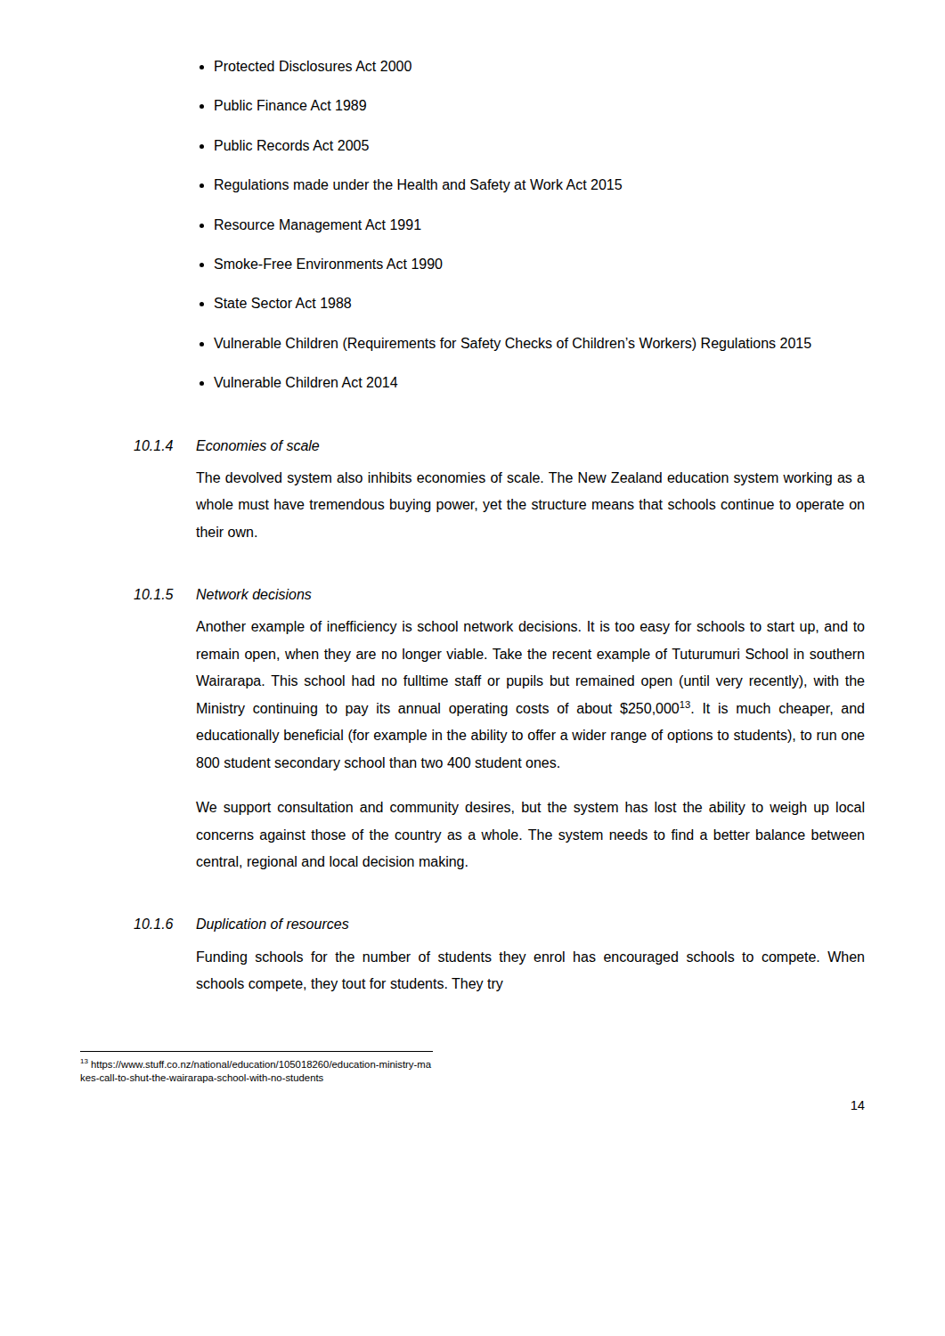Protected Disclosures Act 2000
Public Finance Act 1989
Public Records Act 2005
Regulations made under the Health and Safety at Work Act 2015
Resource Management Act 1991
Smoke-Free Environments Act 1990
State Sector Act 1988
Vulnerable Children (Requirements for Safety Checks of Children’s Workers) Regulations 2015
Vulnerable Children Act 2014
10.1.4 Economies of scale
The devolved system also inhibits economies of scale. The New Zealand education system working as a whole must have tremendous buying power, yet the structure means that schools continue to operate on their own.
10.1.5 Network decisions
Another example of inefficiency is school network decisions. It is too easy for schools to start up, and to remain open, when they are no longer viable. Take the recent example of Tuturumuri School in southern Wairarapa. This school had no fulltime staff or pupils but remained open (until very recently), with the Ministry continuing to pay its annual operating costs of about $250,00013. It is much cheaper, and educationally beneficial (for example in the ability to offer a wider range of options to students), to run one 800 student secondary school than two 400 student ones.
We support consultation and community desires, but the system has lost the ability to weigh up local concerns against those of the country as a whole. The system needs to find a better balance between central, regional and local decision making.
10.1.6 Duplication of resources
Funding schools for the number of students they enrol has encouraged schools to compete. When schools compete, they tout for students. They try
13 https://www.stuff.co.nz/national/education/105018260/education-ministry-makes-call-to-shut-the-wairarapa-school-with-no-students
14